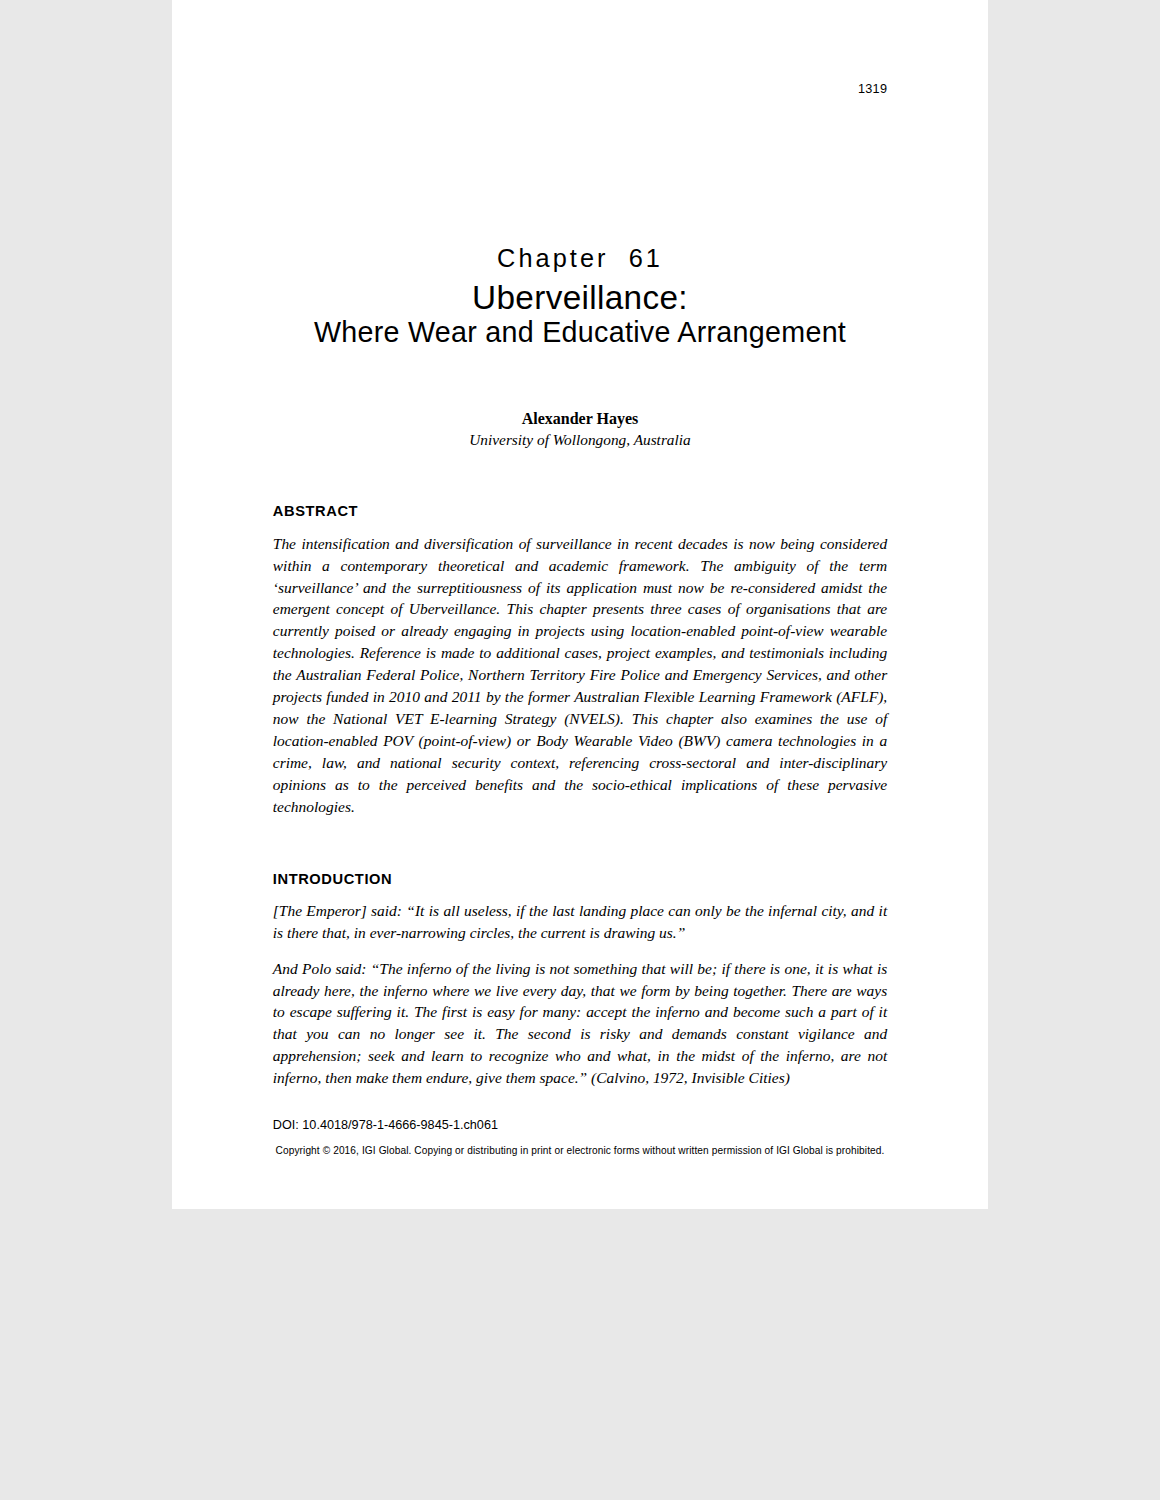1319
Chapter 61
Uberveillance: Where Wear and Educative Arrangement
Alexander Hayes
University of Wollongong, Australia
ABSTRACT
The intensification and diversification of surveillance in recent decades is now being considered within a contemporary theoretical and academic framework. The ambiguity of the term ‘surveillance’ and the surreptitiousness of its application must now be re-considered amidst the emergent concept of Uberveillance. This chapter presents three cases of organisations that are currently poised or already engaging in projects using location-enabled point-of-view wearable technologies. Reference is made to additional cases, project examples, and testimonials including the Australian Federal Police, Northern Territory Fire Police and Emergency Services, and other projects funded in 2010 and 2011 by the former Australian Flexible Learning Framework (AFLF), now the National VET E-learning Strategy (NVELS). This chapter also examines the use of location-enabled POV (point-of-view) or Body Wearable Video (BWV) camera technologies in a crime, law, and national security context, referencing cross-sectoral and inter-disciplinary opinions as to the perceived benefits and the socio-ethical implications of these pervasive technologies.
INTRODUCTION
[The Emperor] said: “It is all useless, if the last landing place can only be the infernal city, and it is there that, in ever-narrowing circles, the current is drawing us.”
And Polo said: “The inferno of the living is not something that will be; if there is one, it is what is already here, the inferno where we live every day, that we form by being together. There are ways to escape suffering it. The first is easy for many: accept the inferno and become such a part of it that you can no longer see it. The second is risky and demands constant vigilance and apprehension; seek and learn to recognize who and what, in the midst of the inferno, are not inferno, then make them endure, give them space.” (Calvino, 1972, Invisible Cities)
DOI: 10.4018/978-1-4666-9845-1.ch061
Copyright © 2016, IGI Global. Copying or distributing in print or electronic forms without written permission of IGI Global is prohibited.